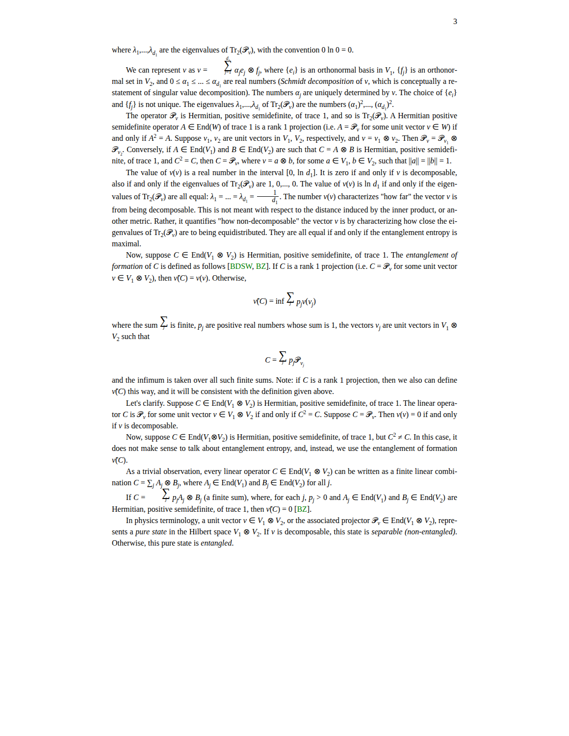3
where λ1,...,λd1 are the eigenvalues of Tr2(𝒫v), with the convention 0 ln 0 = 0.
We can represent v as v = d1∑j=1 αjej ⊗ fj, where {ei} is an orthonormal basis in V1, {fj} is an orthonormal set in V2, and 0 ≤ α1 ≤ ... ≤ αd1 are real numbers (Schmidt decomposition of v, which is conceptually a restatement of singular value decomposition). The numbers αj are uniquely determined by v. The choice of {ei} and {fj} is not unique. The eigenvalues λ1,...,λd1 of Tr2(𝒫v) are the numbers (α1)2,..., (αd1)2.
The operator 𝒫v is Hermitian, positive semidefinite, of trace 1, and so is Tr2(𝒫v). A Hermitian positive semidefinite operator A ∈ End(W) of trace 1 is a rank 1 projection (i.e. A = 𝒫v for some unit vector v ∈ W) if and only if A2 = A. Suppose v1, v2 are unit vectors in V1, V2, respectively, and v = v1 ⊗ v2. Then 𝒫v = 𝒫v1 ⊗ 𝒫v2. Conversely, if A ∈ End(V1) and B ∈ End(V2) are such that C = A ⊗ B is Hermitian, positive semidefinite, of trace 1, and C2 = C, then C = 𝒫v, where v = a ⊗ b, for some a ∈ V1, b ∈ V2, such that ||a|| = ||b|| = 1.
The value of ν(v) is a real number in the interval [0, ln d1]. It is zero if and only if v is decomposable, also if and only if the eigenvalues of Tr2(𝒫v) are 1, 0,..., 0. The value of ν(v) is ln d1 if and only if the eigenvalues of Tr2(𝒫v) are all equal: λ1 = ... = λd1 = 1 d1. The number ν(v) characterizes "how far" the vector v is from being decomposable. This is not meant with respect to the distance induced by the inner product, or another metric. Rather, it quantifies "how non-decomposable" the vector v is by characterizing how close the eigenvalues of Tr2(𝒫v) are to being equidistributed. They are all equal if and only if the entanglement entropy is maximal.
Now, suppose C ∈ End(V1 ⊗ V2) is Hermitian, positive semidefinite, of trace 1. The entanglement of formation of C is defined as follows [BDSW, BZ]. If C is a rank 1 projection (i.e. C = 𝒫v for some unit vector v ∈ V1 ⊗ V2), then ν̃(C) = ν(v). Otherwise,
ν̃(C) = inf ∑j pjν(vj)
where the sum ∑j is finite, pj are positive real numbers whose sum is 1, the vectors vj are unit vectors in V1 ⊗ V2 such that
C = ∑j pj 𝒫vj
and the infimum is taken over all such finite sums. Note: if C is a rank 1 projection, then we also can define ν̃(C) this way, and it will be consistent with the definition given above.
Let's clarify. Suppose C ∈ End(V1 ⊗ V2) is Hermitian, positive semidefinite, of trace 1. The linear operator C is 𝒫v for some unit vector v ∈ V1 ⊗ V2 if and only if C2 = C. Suppose C = 𝒫v. Then ν(v) = 0 if and only if v is decomposable.
Now, suppose C ∈ End(V1⊗V2) is Hermitian, positive semidefinite, of trace 1, but C2 ≠ C. In this case, it does not make sense to talk about entanglement entropy, and, instead, we use the entanglement of formation ν̃(C).
As a trivial observation, every linear operator C ∈ End(V1 ⊗ V2) can be written as a finite linear combination C = ∑j Aj ⊗ Bj, where Aj ∈ End(V1) and Bj ∈ End(V2) for all j.
If C = ∑j pjAj ⊗ Bj (a finite sum), where, for each j, pj > 0 and Aj ∈ End(V1) and Bj ∈ End(V2) are Hermitian, positive semidefinite, of trace 1, then ν̃(C) = 0 [BZ].
In physics terminology, a unit vector v ∈ V1 ⊗ V2, or the associated projector 𝒫v ∈ End(V1 ⊗ V2), represents a pure state in the Hilbert space V1 ⊗ V2. If v is decomposable, this state is separable (non-entangled). Otherwise, this pure state is entangled.